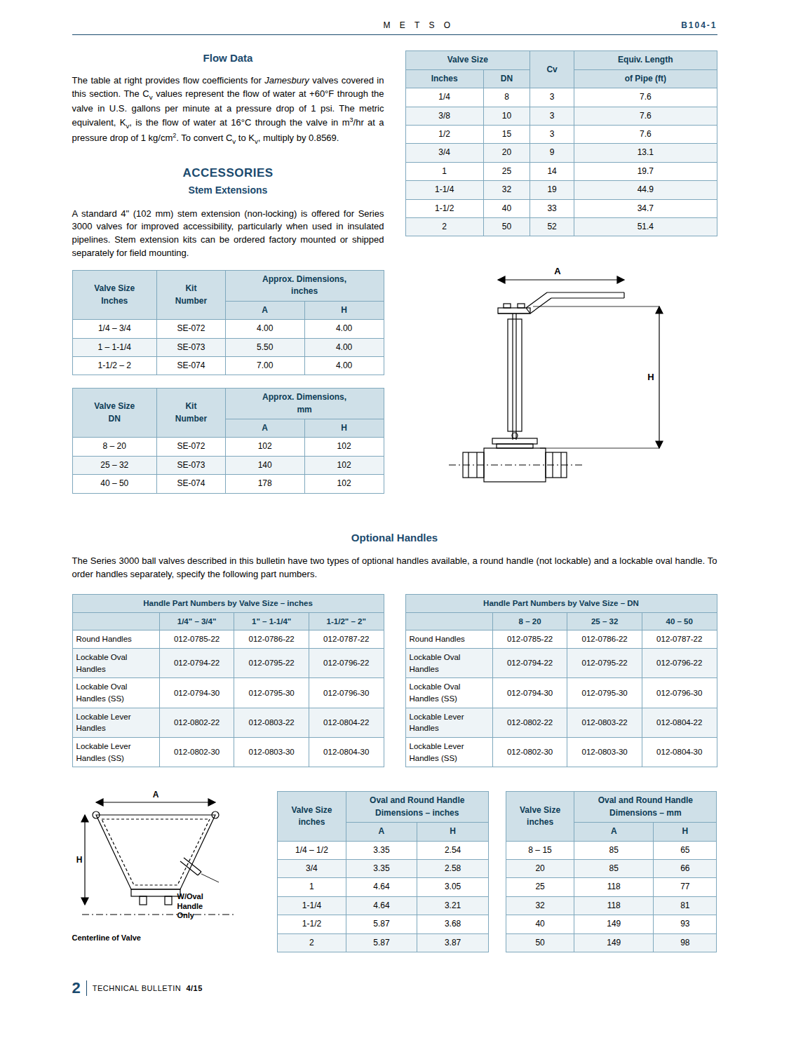M E T S O
B104-1
Flow Data
The table at right provides flow coefficients for Jamesbury valves covered in this section. The Cv values represent the flow of water at +60°F through the valve in U.S. gallons per minute at a pressure drop of 1 psi. The metric equivalent, Kv, is the flow of water at 16°C through the valve in m3/hr at a pressure drop of 1 kg/cm2. To convert Cv to Kv, multiply by 0.8569.
ACCESSORIES
Stem Extensions
A standard 4" (102 mm) stem extension (non-locking) is offered for Series 3000 valves for improved accessibility, particularly when used in insulated pipelines. Stem extension kits can be ordered factory mounted or shipped separately for field mounting.
| Valve Size Inches | Kit Number | Approx. Dimensions, inches |
| --- | --- | --- |
| A | H |
| 1/4 – 3/4 | SE-072 | 4.00 | 4.00 |
| 1 – 1-1/4 | SE-073 | 5.50 | 4.00 |
| 1-1/2 – 2 | SE-074 | 7.00 | 4.00 |
| Valve Size DN | Kit Number | Approx. Dimensions, mm |
| --- | --- | --- |
| A | H |
| 8 – 20 | SE-072 | 102 | 102 |
| 25 – 32 | SE-073 | 140 | 102 |
| 40 – 50 | SE-074 | 178 | 102 |
| Valve Size | Cv | Equiv. Length |
| --- | --- | --- |
| Inches | DN | of Pipe (ft) |
| 1/4 | 8 | 3 | 7.6 |
| 3/8 | 10 | 3 | 7.6 |
| 1/2 | 15 | 3 | 7.6 |
| 3/4 | 20 | 9 | 13.1 |
| 1 | 25 | 14 | 19.7 |
| 1-1/4 | 32 | 19 | 44.9 |
| 1-1/2 | 40 | 33 | 34.7 |
| 2 | 50 | 52 | 51.4 |
A H
Optional Handles
The Series 3000 ball valves described in this bulletin have two types of optional handles available, a round handle (not lockable) and a lockable oval handle. To order handles separately, specify the following part numbers.
| Handle Part Numbers by Valve Size – inches |
| --- |
| | 1/4" – 3/4" | 1" – 1-1/4" | 1-1/2" – 2" |
| Round Handles | 012-0785-22 | 012-0786-22 | 012-0787-22 |
| Lockable Oval Handles | 012-0794-22 | 012-0795-22 | 012-0796-22 |
| Lockable Oval Handles (SS) | 012-0794-30 | 012-0795-30 | 012-0796-30 |
| Lockable Lever Handles | 012-0802-22 | 012-0803-22 | 012-0804-22 |
| Lockable Lever Handles (SS) | 012-0802-30 | 012-0803-30 | 012-0804-30 |
| Handle Part Numbers by Valve Size – DN |
| --- |
| | 8 – 20 | 25 – 32 | 40 – 50 |
| Round Handles | 012-0785-22 | 012-0786-22 | 012-0787-22 |
| Lockable Oval Handles | 012-0794-22 | 012-0795-22 | 012-0796-22 |
| Lockable Oval Handles (SS) | 012-0794-30 | 012-0795-30 | 012-0796-30 |
| Lockable Lever Handles | 012-0802-22 | 012-0803-22 | 012-0804-22 |
| Lockable Lever Handles (SS) | 012-0802-30 | 012-0803-30 | 012-0804-30 |
A H
W/Oval
Handle
Only
Centerline of Valve
| Valve Size inches | Oval and Round Handle Dimensions – inches |
| --- | --- |
| A | H |
| 1/4 – 1/2 | 3.35 | 2.54 |
| 3/4 | 3.35 | 2.58 |
| 1 | 4.64 | 3.05 |
| 1-1/4 | 4.64 | 3.21 |
| 1-1/2 | 5.87 | 3.68 |
| 2 | 5.87 | 3.87 |
| Valve Size inches | Oval and Round Handle Dimensions – mm |
| --- | --- |
| A | H |
| 8 – 15 | 85 | 65 |
| 20 | 85 | 66 |
| 25 | 118 | 77 |
| 32 | 118 | 81 |
| 40 | 149 | 93 |
| 50 | 149 | 98 |
2
TECHNICAL BULLETIN 4/15